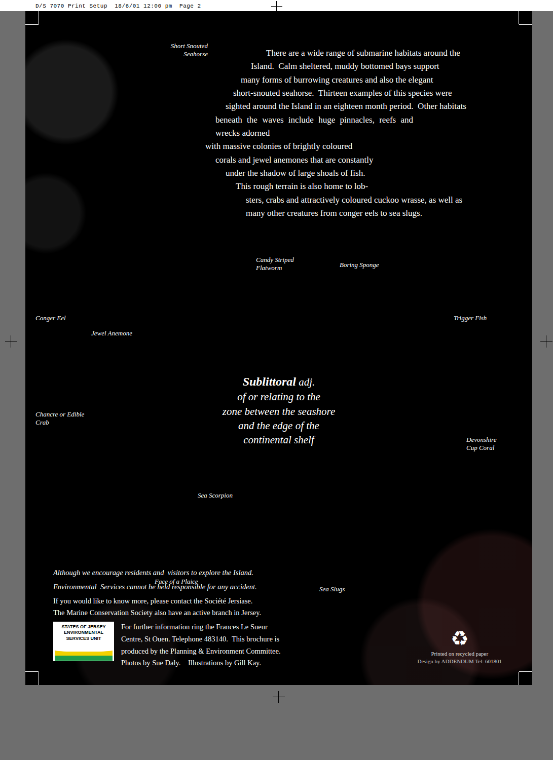D/S 7070 Print Setup 18/6/01 12:00 pm Page 2
Short Snouted
Seahorse
Candy Striped
Flatworm
Boring Sponge
Conger Eel
Jewel Anemone
Trigger Fish
Chancre or Edible
Crab
Devonshire
Cup Coral
Sea Scorpion
Face of a Plaice
Sea Slugs
There are a wide range of submarine habitats around the
Island. Calm sheltered, muddy bottomed bays support
many forms of burrowing creatures and also the elegant
short-snouted seahorse. Thirteen examples of this species were
sighted around the Island in an eighteen month period. Other habitats
beneath the waves include huge pinnacles, reefs and wrecks adorned
with massive colonies of brightly coloured
corals and jewel anemones that are constantly
under the shadow of large shoals of fish.
This rough terrain is also home to lob-
sters, crabs and attractively coloured cuckoo wrasse, as well as
many other creatures from conger eels to sea slugs.
Sublittoral adj.
of or relating to the
zone between the seashore
and the edge of the
continental shelf
Although we encourage residents and visitors to explore the Island.
Environmental Services cannot be held responsible for any accident.
If you would like to know more, please contact the Société Jersiase.
The Marine Conservation Society also have an active branch in Jersey.
STATES OF JERSEY
ENVIRONMENTAL
SERVICES UNIT
For further information ring the Frances Le Sueur
Centre, St Ouen. Telephone 483140. This brochure is
produced by the Planning & Environment Committee.
Photos by Sue Daly. Illustrations by Gill Kay.
♻ Printed on recycled paper
Design by ADDENDUM Tel: 601801